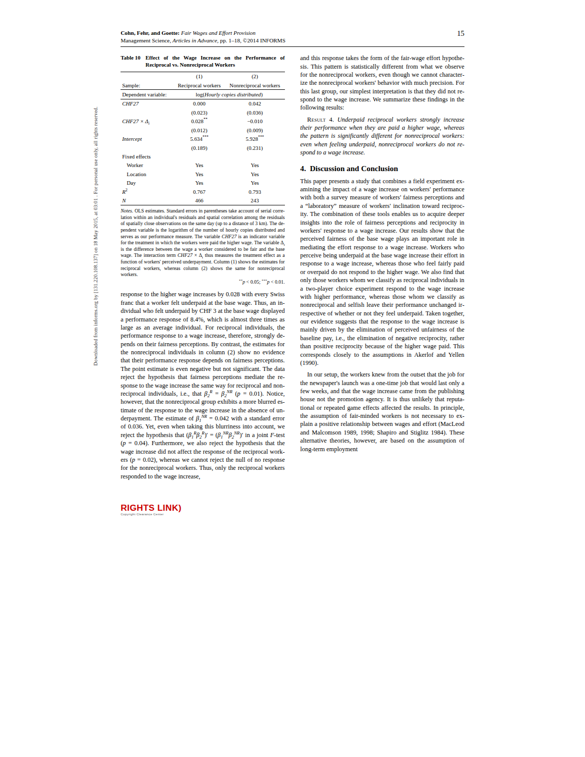Downloaded from informs.org by [131.220.108.137] on 18 May 2015, at 03:01 . For personal use only, all rights reserved.
Cohn, Fehr, and Goette: Fair Wages and Effort Provision
Management Science, Articles in Advance, pp. 1–18, ©2014 INFORMS
15
Table 10 Effect of the Wage Increase on the Performance of Reciprocal vs. Nonreciprocal Workers
| | (1) | (2) |
| Sample: | Reciprocal workers | Nonreciprocal workers |
| Dependent variable: | log( Hourly copies distributed ) |
| CHF27 | 0.000 | 0.042 |
| | (0.023) | (0.036) |
| CHF27 × Δ i | 0.028 ** | −0.010 |
| | (0.012) | (0.009) |
| Intercept | 5.634 *** | 5.928 *** |
| | (0.189) | (0.231) |
| Fixed effects | | |
| Worker | Yes | Yes |
| Location | Yes | Yes |
| Day | Yes | Yes |
| R 2 | 0.767 | 0.793 |
| N | 466 | 243 |
Notes. OLS estimates. Standard errors in parentheses take account of serial correlation within an individual's residuals and spatial correlation among the residuals of spatially close observations on the same day (up to a distance of 3 km). The dependent variable is the logarithm of the number of hourly copies distributed and serves as our performance measure. The variable CHF27 is an indicator variable for the treatment in which the workers were paid the higher wage. The variable Δi is the difference between the wage a worker considered to be fair and the base wage. The interaction term CHF27 × Δi thus measures the treatment effect as a function of workers' perceived underpayment. Column (1) shows the estimates for reciprocal workers, whereas column (2) shows the same for nonreciprocal workers. **p < 0.05; ***p < 0.01.
response to the higher wage increases by 0.028 with every Swiss franc that a worker felt underpaid at the base wage. Thus, an individual who felt underpaid by CHF 3 at the base wage displayed a performance response of 8.4%, which is almost three times as large as an average individual. For reciprocal individuals, the performance response to a wage increase, therefore, strongly depends on their fairness perceptions. By contrast, the estimates for the nonreciprocal individuals in column (2) show no evidence that their performance response depends on fairness perceptions. The point estimate is even negative but not significant. The data reject the hypothesis that fairness perceptions mediate the response to the wage increase the same way for reciprocal and nonreciprocal individuals, i.e., that β2R = β2NR (p = 0.01). Notice, however, that the nonreciprocal group exhibits a more blurred estimate of the response to the wage increase in the absence of underpayment. The estimate of β1NR = 0.042 with a standard error of 0.036. Yet, even when taking this blurriness into account, we reject the hypothesis that (β1Rβ2R)′ = (β1NRβ2NR)′ in a joint F-test (p = 0.04). Furthermore, we also reject the hypothesis that the wage increase did not affect the response of the reciprocal workers (p = 0.02), whereas we cannot reject the null of no response for the nonreciprocal workers. Thus, only the reciprocal workers responded to the wage increase,
and this response takes the form of the fair-wage effort hypothesis. This pattern is statistically different from what we observe for the nonreciprocal workers, even though we cannot characterize the nonreciprocal workers' behavior with much precision. For this last group, our simplest interpretation is that they did not respond to the wage increase. We summarize these findings in the following results:
Result 4. Underpaid reciprocal workers strongly increase their performance when they are paid a higher wage, whereas the pattern is significantly different for nonreciprocal workers: even when feeling underpaid, nonreciprocal workers do not respond to a wage increase.
4. Discussion and Conclusion
This paper presents a study that combines a field experiment examining the impact of a wage increase on workers' performance with both a survey measure of workers' fairness perceptions and a “laboratory” measure of workers' inclination toward reciprocity. The combination of these tools enables us to acquire deeper insights into the role of fairness perceptions and reciprocity in workers' response to a wage increase. Our results show that the perceived fairness of the base wage plays an important role in mediating the effort response to a wage increase. Workers who perceive being underpaid at the base wage increase their effort in response to a wage increase, whereas those who feel fairly paid or overpaid do not respond to the higher wage. We also find that only those workers whom we classify as reciprocal individuals in a two-player choice experiment respond to the wage increase with higher performance, whereas those whom we classify as nonreciprocal and selfish leave their performance unchanged irrespective of whether or not they feel underpaid. Taken together, our evidence suggests that the response to the wage increase is mainly driven by the elimination of perceived unfairness of the baseline pay, i.e., the elimination of negative reciprocity, rather than positive reciprocity because of the higher wage paid. This corresponds closely to the assumptions in Akerlof and Yellen (1990).
In our setup, the workers knew from the outset that the job for the newspaper's launch was a one-time job that would last only a few weeks, and that the wage increase came from the publishing house not the promotion agency. It is thus unlikely that reputational or repeated game effects affected the results. In principle, the assumption of fair-minded workers is not necessary to explain a positive relationship between wages and effort (MacLeod and Malcomson 1989, 1998; Shapiro and Stiglitz 1984). These alternative theories, however, are based on the assumption of long-term employment
RIGHTS LINK) Copyright Clearance Center